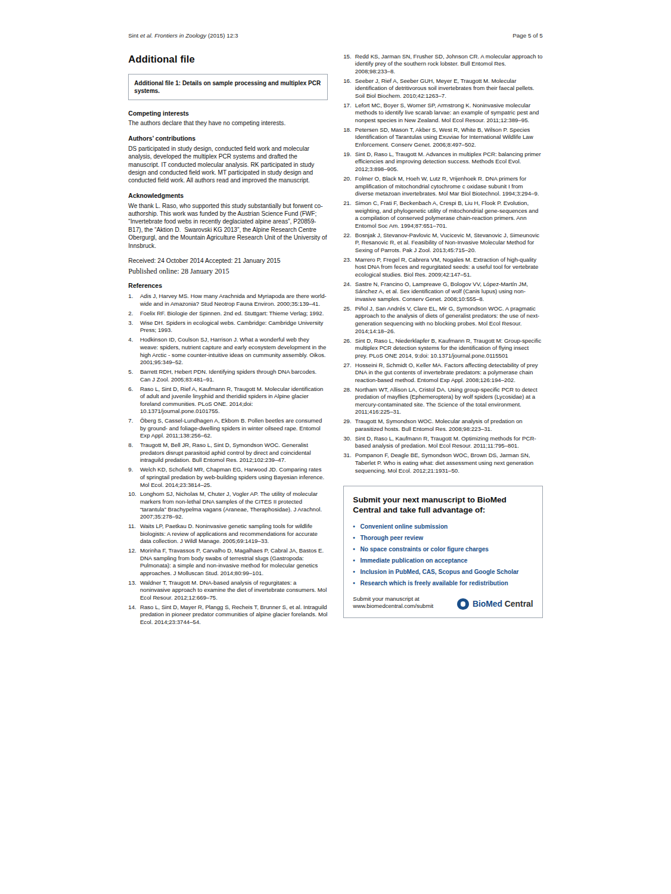Sint et al. Frontiers in Zoology (2015) 12:3
Page 5 of 5
Additional file
Additional file 1: Details on sample processing and multiplex PCR systems.
Competing interests
The authors declare that they have no competing interests.
Authors’ contributions
DS participated in study design, conducted field work and molecular analysis, developed the multiplex PCR systems and drafted the manuscript. IT conducted molecular analysis. RK participated in study design and conducted field work. MT participated in study design and conducted field work. All authors read and improved the manuscript.
Acknowledgments
We thank L. Raso, who supported this study substantially but forwent co-authorship. This work was funded by the Austrian Science Fund (FWF; “Invertebrate food webs in recently deglaciated alpine areas”, P20859-B17), the “Aktion D. Swarovski KG 2013”, the Alpine Research Centre Obergurgl, and the Mountain Agriculture Research Unit of the University of Innsbruck.
Received: 24 October 2014 Accepted: 21 January 2015
Published online: 28 January 2015
References
Adis J, Harvey MS. How many Arachnida and Myriapoda are there world-wide and in Amazonia? Stud Neotrop Fauna Environ. 2000;35:139–41.
Foelix RF. Biologie der Spinnen. 2nd ed. Stuttgart: Thieme Verlag; 1992.
Wise DH. Spiders in ecological webs. Cambridge: Cambridge University Press; 1993.
Hodkinson ID, Coulson SJ, Harrison J. What a wonderful web they weave: spiders, nutrient capture and early ecosystem development in the high Arctic - some counter-intuitive ideas on cummunity assembly. Oikos. 2001;95:349–52.
Barrett RDH, Hebert PDN. Identifying spiders through DNA barcodes. Can J Zool. 2005;83:481–91.
Raso L, Sint D, Rief A, Kaufmann R, Traugott M. Molecular identification of adult and juvenile linyphiid and theridiid spiders in Alpine glacier foreland communities. PLoS ONE. 2014;doi: 10.1371/journal.pone.0101755.
Öberg S, Cassel-Lundhagen A, Ekbom B. Pollen beetles are consumed by ground- and foliage-dwelling spiders in winter oilseed rape. Entomol Exp Appl. 2011;138:256–62.
Traugott M, Bell JR, Raso L, Sint D, Symondson WOC. Generalist predators disrupt parasitoid aphid control by direct and coincidental intraguild predation. Bull Entomol Res. 2012;102:239–47.
Welch KD, Schofield MR, Chapman EG, Harwood JD. Comparing rates of springtail predation by web-building spiders using Bayesian inference. Mol Ecol. 2014;23:3814–25.
Longhorn SJ, Nicholas M, Chuter J, Vogler AP. The utility of molecular markers from non-lethal DNA samples of the CITES II protected “tarantula” Brachypelma vagans (Araneae, Theraphosidae). J Arachnol. 2007;35:278–92.
Waits LP, Paetkau D. Noninvasive genetic sampling tools for wildlife biologists: A review of applications and recommendations for accurate data collection. J Wildl Manage. 2005;69:1419–33.
Morinha F, Travassos P, Carvalho D, Magalhaes P, Cabral JA, Bastos E. DNA sampling from body swabs of terrestrial slugs (Gastropoda: Pulmonata): a simple and non-invasive method for molecular genetics approaches. J Molluscan Stud. 2014;80:99–101.
Waldner T, Traugott M. DNA-based analysis of regurgitates: a noninvasive approach to examine the diet of invertebrate consumers. Mol Ecol Resour. 2012;12:669–75.
Raso L, Sint D, Mayer R, Plangg S, Recheis T, Brunner S, et al. Intraguild predation in pioneer predator communities of alpine glacier forelands. Mol Ecol. 2014;23:3744–54.
Redd KS, Jarman SN, Frusher SD, Johnson CR. A molecular approach to identify prey of the southern rock lobster. Bull Entomol Res. 2008;98:233–8.
Seeber J, Rief A, Seeber GUH, Meyer E, Traugott M. Molecular identification of detritivorous soil invertebrates from their faecal pellets. Soil Biol Biochem. 2010;42:1263–7.
Lefort MC, Boyer S, Worner SP, Armstrong K. Noninvasive molecular methods to identify live scarab larvae: an example of sympatric pest and nonpest species in New Zealand. Mol Ecol Resour. 2011;12:389–95.
Petersen SD, Mason T, Akber S, West R, White B, Wilson P. Species Identification of Tarantulas using Exuviae for International Wildlife Law Enforcement. Conserv Genet. 2006;8:497–502.
Sint D, Raso L, Traugott M. Advances in multiplex PCR: balancing primer efficiencies and improving detection success. Methods Ecol Evol. 2012;3:898–905.
Folmer O, Black M, Hoeh W, Lutz R, Vrijenhoek R. DNA primers for amplification of mitochondrial cytochrome c oxidase subunit I from diverse metazoan invertebrates. Mol Mar Biol Biotechnol. 1994;3:294–9.
Simon C, Frati F, Beckenbach A, Crespi B, Liu H, Flook P. Evolution, weighting, and phylogenetic utility of mitochondrial gene-sequences and a compilation of conserved polymerase chain-reaction primers. Ann Entomol Soc Am. 1994;87:651–701.
Bosnjak J, Stevanov-Pavlovic M, Vucicevic M, Stevanovic J, Simeunovic P, Resanovic R, et al. Feasibility of Non-Invasive Molecular Method for Sexing of Parrots. Pak J Zool. 2013;45:715–20.
Marrero P, Fregel R, Cabrera VM, Nogales M. Extraction of high-quality host DNA from feces and regurgitated seeds: a useful tool for vertebrate ecological studies. Biol Res. 2009;42:147–51.
Sastre N, Francino O, Lampreave G, Bologov VV, López-Martín JM, Sánchez A, et al. Sex identification of wolf (Canis lupus) using non-invasive samples. Conserv Genet. 2008;10:555–8.
Piñol J, San Andrés V, Clare EL, Mir G, Symondson WOC. A pragmatic approach to the analysis of diets of generalist predators: the use of next-generation sequencing with no blocking probes. Mol Ecol Resour. 2014;14:18–26.
Sint D, Raso L, Niederklapfer B, Kaufmann R, Traugott M: Group-specific multiplex PCR detection systems for the identification of flying insect prey. PLoS ONE 2014, 9:doi: 10.1371/journal.pone.0115501
Hosseini R, Schmidt O, Keller MA. Factors affecting detectability of prey DNA in the gut contents of invertebrate predators: a polymerase chain reaction-based method. Entomol Exp Appl. 2008;126:194–202.
Northam WT, Allison LA, Cristol DA. Using group-specific PCR to detect predation of mayflies (Ephemeroptera) by wolf spiders (Lycosidae) at a mercury-contaminated site. The Science of the total environment. 2011;416:225–31.
Traugott M, Symondson WOC. Molecular analysis of predation on parasitized hosts. Bull Entomol Res. 2008;98:223–31.
Sint D, Raso L, Kaufmann R, Traugott M. Optimizing methods for PCR-based analysis of predation. Mol Ecol Resour. 2011;11:795–801.
Pompanon F, Deagle BE, Symondson WOC, Brown DS, Jarman SN, Taberlet P. Who is eating what: diet assessment using next generation sequencing. Mol Ecol. 2012;21:1931–50.
Submit your next manuscript to BioMed Central and take full advantage of:
Convenient online submission
Thorough peer review
No space constraints or color figure charges
Immediate publication on acceptance
Inclusion in PubMed, CAS, Scopus and Google Scholar
Research which is freely available for redistribution
Submit your manuscript at
www.biomedcentral.com/submit
BioMed Central